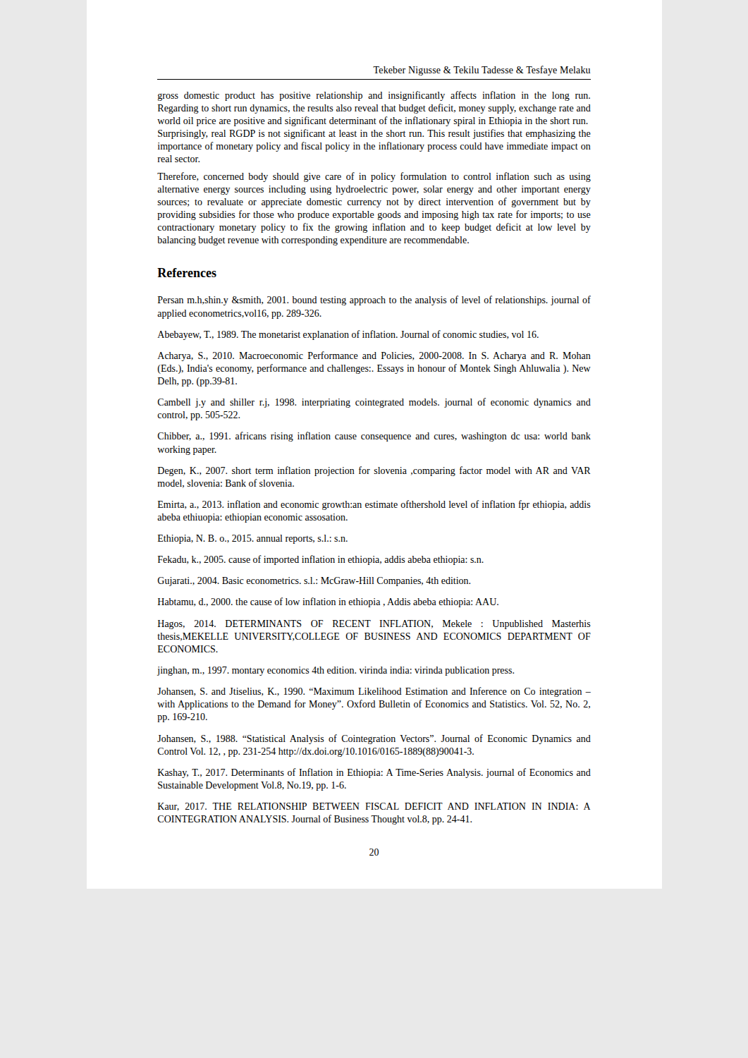Tekeber Nigusse & Tekilu Tadesse & Tesfaye Melaku
gross domestic product has positive relationship and insignificantly affects inflation in the long run. Regarding to short run dynamics, the results also reveal that budget deficit, money supply, exchange rate and world oil price are positive and significant determinant of the inflationary spiral in Ethiopia in the short run. Surprisingly, real RGDP is not significant at least in the short run. This result justifies that emphasizing the importance of monetary policy and fiscal policy in the inflationary process could have immediate impact on real sector.
Therefore, concerned body should give care of in policy formulation to control inflation such as using alternative energy sources including using hydroelectric power, solar energy and other important energy sources; to revaluate or appreciate domestic currency not by direct intervention of government but by providing subsidies for those who produce exportable goods and imposing high tax rate for imports; to use contractionary monetary policy to fix the growing inflation and to keep budget deficit at low level by balancing budget revenue with corresponding expenditure are recommendable.
References
Persan m.h,shin.y &smith, 2001. bound testing approach to the analysis of level of relationships. journal of applied econometrics,vol16, pp. 289-326.
Abebayew, T., 1989. The monetarist explanation of inflation. Journal of conomic studies, vol 16.
Acharya, S., 2010. Macroeconomic Performance and Policies, 2000-2008. In S. Acharya and R. Mohan (Eds.), India's economy, performance and challenges:. Essays in honour of Montek Singh Ahluwalia ). New Delh, pp. (pp.39-81.
Cambell j.y and shiller r.j, 1998. interpriating cointegrated models. journal of economic dynamics and control, pp. 505-522.
Chibber, a., 1991. africans rising inflation cause consequence and cures, washington dc usa: world bank working paper.
Degen, K., 2007. short term inflation projection for slovenia ,comparing factor model with AR and VAR model, slovenia: Bank of slovenia.
Emirta, a., 2013. inflation and economic growth:an estimate ofthershold level of inflation fpr ethiopia, addis abeba ethiuopia: ethiopian economic assosation.
Ethiopia, N. B. o., 2015. annual reports, s.l.: s.n.
Fekadu, k., 2005. cause of imported inflation in ethiopia, addis abeba ethiopia: s.n.
Gujarati., 2004. Basic econometrics. s.l.: McGraw-Hill Companies, 4th edition.
Habtamu, d., 2000. the cause of low inflation in ethiopia , Addis abeba ethiopia: AAU.
Hagos, 2014. DETERMINANTS OF RECENT INFLATION, Mekele : Unpublished Masterhis thesis,MEKELLE UNIVERSITY,COLLEGE OF BUSINESS AND ECONOMICS DEPARTMENT OF ECONOMICS.
jinghan, m., 1997. montary economics 4th edition. virinda india: virinda publication press.
Johansen, S. and Jtiselius, K., 1990. “Maximum Likelihood Estimation and Inference on Co integration – with Applications to the Demand for Money”. Oxford Bulletin of Economics and Statistics. Vol. 52, No. 2, pp. 169-210.
Johansen, S., 1988. “Statistical Analysis of Cointegration Vectors”. Journal of Economic Dynamics and Control Vol. 12, , pp. 231-254 http://dx.doi.org/10.1016/0165-1889(88)90041-3.
Kashay, T., 2017. Determinants of Inflation in Ethiopia: A Time-Series Analysis. journal of Economics and Sustainable Development Vol.8, No.19, pp. 1-6.
Kaur, 2017. THE RELATIONSHIP BETWEEN FISCAL DEFICIT AND INFLATION IN INDIA: A COINTEGRATION ANALYSIS. Journal of Business Thought vol.8, pp. 24-41.
20